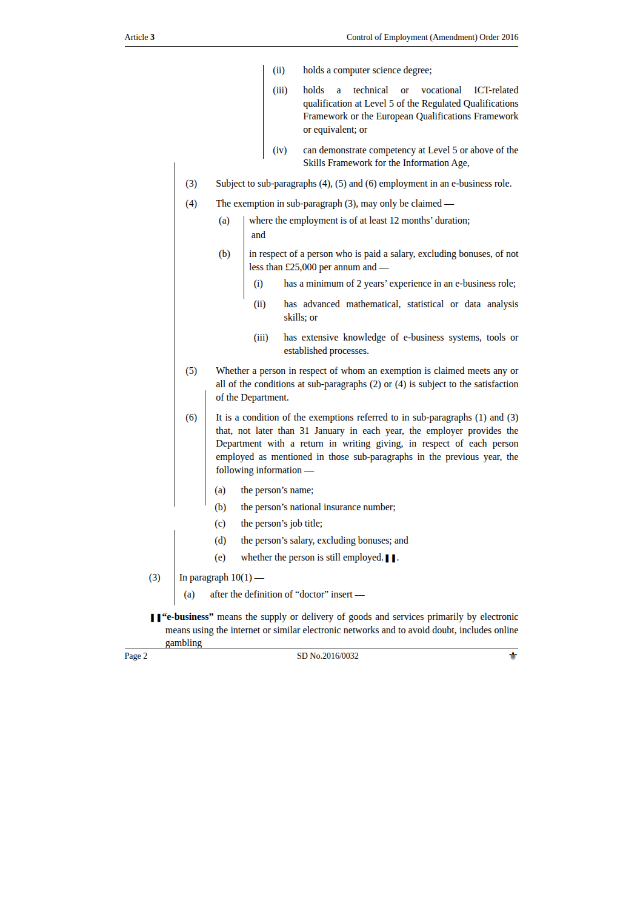Article 3
Control of Employment (Amendment) Order 2016
(ii)
holds a computer science degree;
(iii)
holds a technical or vocational ICT-related qualification at Level 5 of the Regulated Qualifications Framework or the European Qualifications Framework or equivalent; or
(iv)
can demonstrate competency at Level 5 or above of the Skills Framework for the Information Age,
(3)
Subject to sub-paragraphs (4), (5) and (6) employment in an e-business role.
(4)
The exemption in sub-paragraph (3), may only be claimed —
(a)
where the employment is of at least 12 months’ duration;
and
(b)
in respect of a person who is paid a salary, excluding bonuses, of not less than £25,000 per annum and —
(i)
has a minimum of 2 years’ experience in an e-business role;
(ii)
has advanced mathematical, statistical or data analysis skills; or
(iii)
has extensive knowledge of e-business systems, tools or established processes.
(5)
Whether a person in respect of whom an exemption is claimed meets any or all of the conditions at sub-paragraphs (2) or (4) is subject to the satisfaction of the Department.
(6)
It is a condition of the exemptions referred to in sub-paragraphs (1) and (3) that, not later than 31 January in each year, the employer provides the Department with a return in writing giving, in respect of each person employed as mentioned in those sub-paragraphs in the previous year, the following information —
(a)
the person’s name;
(b)
the person’s national insurance number;
(c)
the person’s job title;
(d)
the person’s salary, excluding bonuses; and
(e)
whether the person is still employed.❚❚.
(3)
In paragraph 10(1) —
(a)
after the definition of “doctor” insert —
❚❚“e-business” means the supply or delivery of goods and services primarily by electronic means using the internet or similar electronic networks and to avoid doubt, includes online gambling
Page 2
SD No.2016/0032
⚜